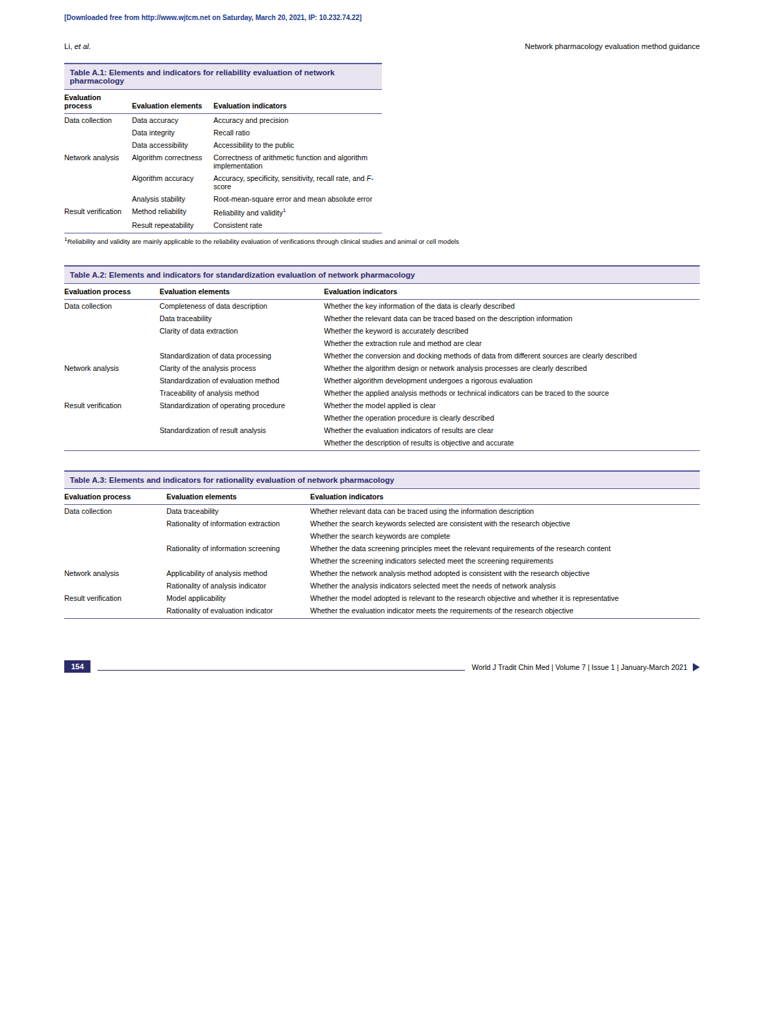[Downloaded free from http://www.wjtcm.net on Saturday, March 20, 2021, IP: 10.232.74.22]
Li, et al.
Network pharmacology evaluation method guidance
| Table A.1: Elements and indicators for reliability evaluation of network pharmacology |
| Evaluation process | Evaluation elements | Evaluation indicators |
| Data collection | Data accuracy | Accuracy and precision |
| Data integrity | Recall ratio |
| Data accessibility | Accessibility to the public |
| Network analysis | Algorithm correctness | Correctness of arithmetic function and algorithm implementation |
| Algorithm accuracy | Accuracy, specificity, sensitivity, recall rate, and F -score |
| Analysis stability | Root-mean-square error and mean absolute error |
| Result verification | Method reliability | Reliability and validity 1 |
| Result repeatability | Consistent rate |
1Reliability and validity are mainly applicable to the reliability evaluation of verifications through clinical studies and animal or cell models
| Table A.2: Elements and indicators for standardization evaluation of network pharmacology |
| Evaluation process | Evaluation elements | Evaluation indicators |
| Data collection | Completeness of data description | Whether the key information of the data is clearly described |
| Data traceability | Whether the relevant data can be traced based on the description information |
| Clarity of data extraction | Whether the keyword is accurately described |
| Whether the extraction rule and method are clear |
| Standardization of data processing | Whether the conversion and docking methods of data from different sources are clearly described |
| Network analysis | Clarity of the analysis process | Whether the algorithm design or network analysis processes are clearly described |
| Standardization of evaluation method | Whether algorithm development undergoes a rigorous evaluation |
| Traceability of analysis method | Whether the applied analysis methods or technical indicators can be traced to the source |
| Result verification | Standardization of operating procedure | Whether the model applied is clear |
| Whether the operation procedure is clearly described |
| Standardization of result analysis | Whether the evaluation indicators of results are clear |
| Whether the description of results is objective and accurate |
| Table A.3: Elements and indicators for rationality evaluation of network pharmacology |
| Evaluation process | Evaluation elements | Evaluation indicators |
| Data collection | Data traceability | Whether relevant data can be traced using the information description |
| Rationality of information extraction | Whether the search keywords selected are consistent with the research objective |
| Whether the search keywords are complete |
| Rationality of information screening | Whether the data screening principles meet the relevant requirements of the research content |
| Whether the screening indicators selected meet the screening requirements |
| Network analysis | Applicability of analysis method | Whether the network analysis method adopted is consistent with the research objective |
| Rationality of analysis indicator | Whether the analysis indicators selected meet the needs of network analysis |
| Result verification | Model applicability | Whether the model adopted is relevant to the research objective and whether it is representative |
| Rationality of evaluation indicator | Whether the evaluation indicator meets the requirements of the research objective |
154
World J Tradit Chin Med | Volume 7 | Issue 1 | January-March 2021